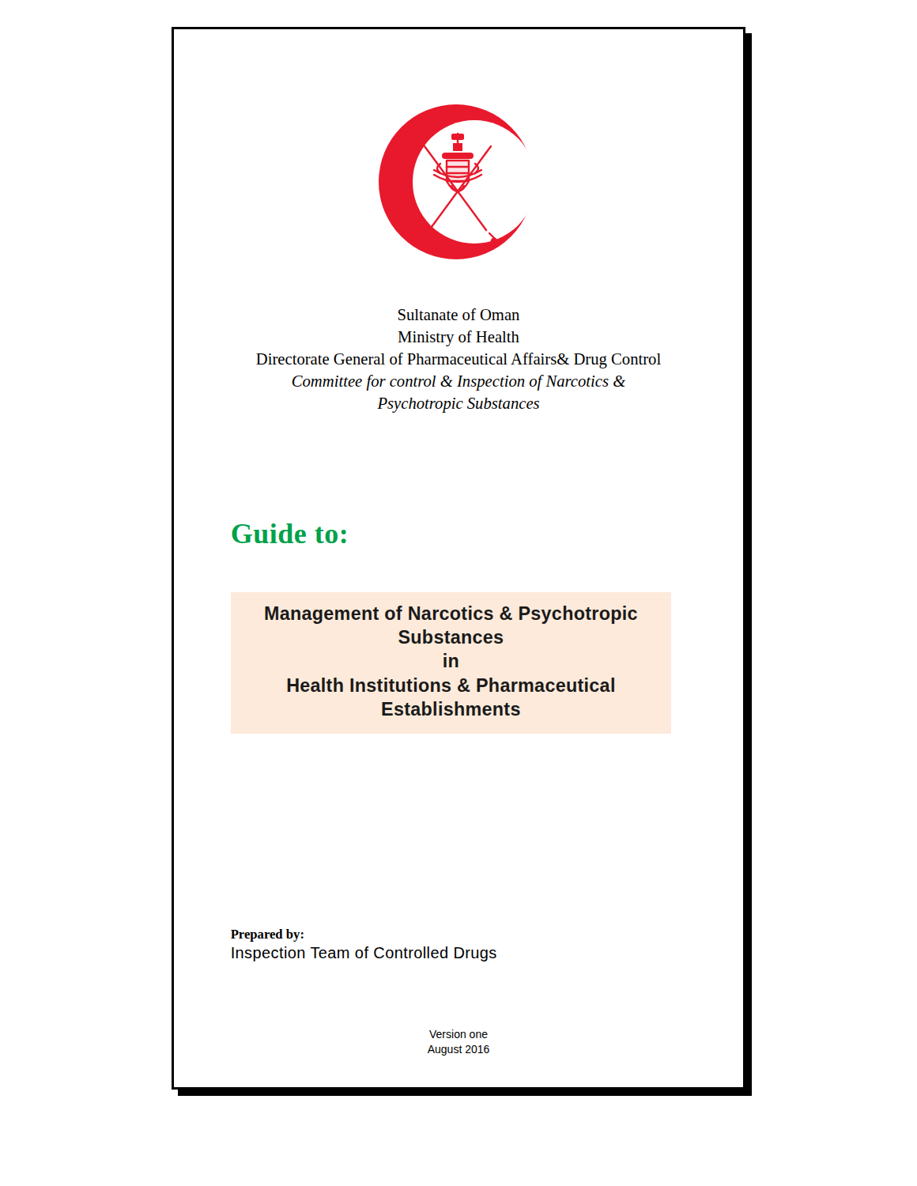Red crescent with Oman national emblem
Sultanate of Oman
Ministry of Health
Directorate General of Pharmaceutical Affairs& Drug Control
Committee for control & Inspection of Narcotics &
Psychotropic Substances
Guide to:
Management of Narcotics & Psychotropic Substances
in
Health Institutions & Pharmaceutical Establishments
Prepared by:
Inspection Team of Controlled Drugs
Version one
August 2016